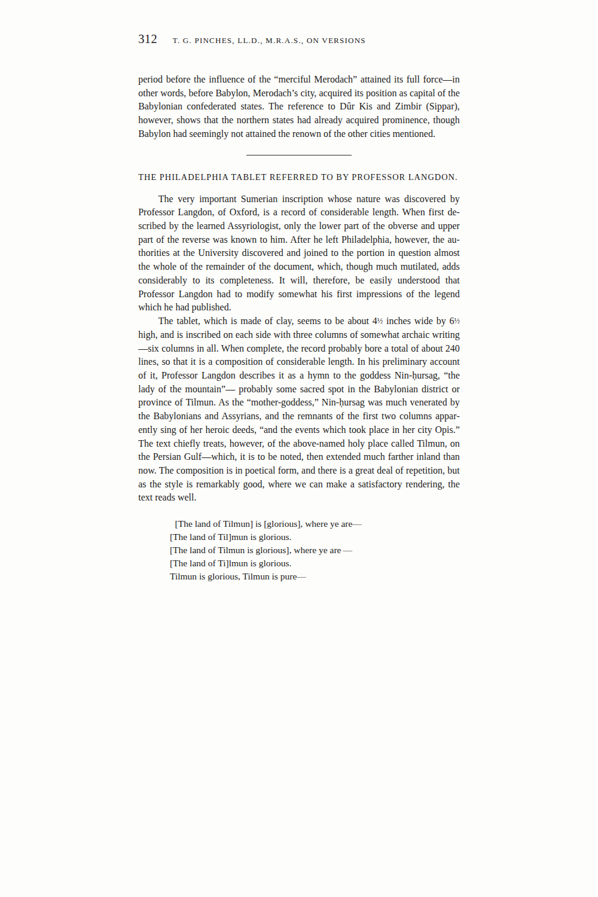312 T. G. Pinches, Ll.D., M.R.A.S., on Versions
period before the influence of the “merciful Merodach” attained its full force—in other words, before Babylon, Merodach’s city, acquired its position as capital of the Babylonian confederated states. The reference to Dûr Kis and Zimbir (Sippar), however, shows that the northern states had already acquired prominence, though Babylon had seemingly not attained the renown of the other cities mentioned.
The Philadelphia Tablet referred to by Professor Langdon.
The very important Sumerian inscription whose nature was discovered by Professor Langdon, of Oxford, is a record of considerable length. When first described by the learned Assyriologist, only the lower part of the obverse and upper part of the reverse was known to him. After he left Philadelphia, however, the authorities at the University discovered and joined to the portion in question almost the whole of the remainder of the document, which, though much mutilated, adds considerably to its completeness. It will, therefore, be easily understood that Professor Langdon had to modify somewhat his first impressions of the legend which he had published.
The tablet, which is made of clay, seems to be about 4½ inches wide by 6½ high, and is inscribed on each side with three columns of somewhat archaic writing—six columns in all. When complete, the record probably bore a total of about 240 lines, so that it is a composition of considerable length. In his preliminary account of it, Professor Langdon describes it as a hymn to the goddess Nin-ḥursag, “the lady of the mountain”— probably some sacred spot in the Babylonian district or province of Tilmun. As the “mother-goddess,” Nin-ḥursag was much venerated by the Babylonians and Assyrians, and the remnants of the first two columns apparently sing of her heroic deeds, “and the events which took place in her city Opis.” The text chiefly treats, however, of the above-named holy place called Tilmun, on the Persian Gulf—which, it is to be noted, then extended much farther inland than now. The composition is in poetical form, and there is a great deal of repetition, but as the style is remarkably good, where we can make a satisfactory rendering, the text reads well.
[The land of Tilmun] is [glorious], where ye are—
[The land of Til]mun is glorious.
[The land of Tilmun is glorious], where ye are —
[The land of Ti]lmun is glorious.
Tilmun is glorious, Tilmun is pure—